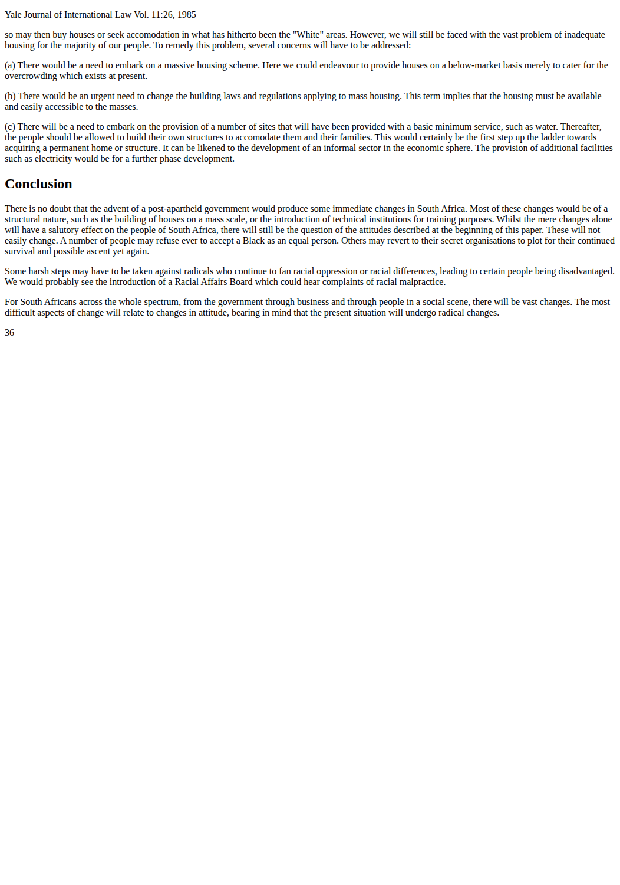Yale Journal of International Law Vol. 11:26, 1985
so may then buy houses or seek accomodation in what has hitherto been the "White" areas. However, we will still be faced with the vast problem of inadequate housing for the majority of our people. To remedy this problem, several concerns will have to be addressed:
(a) There would be a need to embark on a massive housing scheme. Here we could endeavour to provide houses on a below-market basis merely to cater for the overcrowding which exists at present.
(b) There would be an urgent need to change the building laws and regulations applying to mass housing. This term implies that the housing must be available and easily accessible to the masses.
(c) There will be a need to embark on the provision of a number of sites that will have been provided with a basic minimum service, such as water. Thereafter, the people should be allowed to build their own structures to accomodate them and their families. This would certainly be the first step up the ladder towards acquiring a permanent home or structure. It can be likened to the development of an informal sector in the economic sphere. The provision of additional facilities such as electricity would be for a further phase development.
Conclusion
There is no doubt that the advent of a post-apartheid government would produce some immediate changes in South Africa. Most of these changes would be of a structural nature, such as the building of houses on a mass scale, or the introduction of technical institutions for training purposes. Whilst the mere changes alone will have a salutory effect on the people of South Africa, there will still be the question of the attitudes described at the beginning of this paper. These will not easily change. A number of people may refuse ever to accept a Black as an equal person. Others may revert to their secret organisations to plot for their continued survival and possible ascent yet again.
Some harsh steps may have to be taken against radicals who continue to fan racial oppression or racial differences, leading to certain people being disadvantaged. We would probably see the introduction of a Racial Affairs Board which could hear complaints of racial malpractice.
For South Africans across the whole spectrum, from the government through business and through people in a social scene, there will be vast changes. The most difficult aspects of change will relate to changes in attitude, bearing in mind that the present situation will undergo radical changes.
36